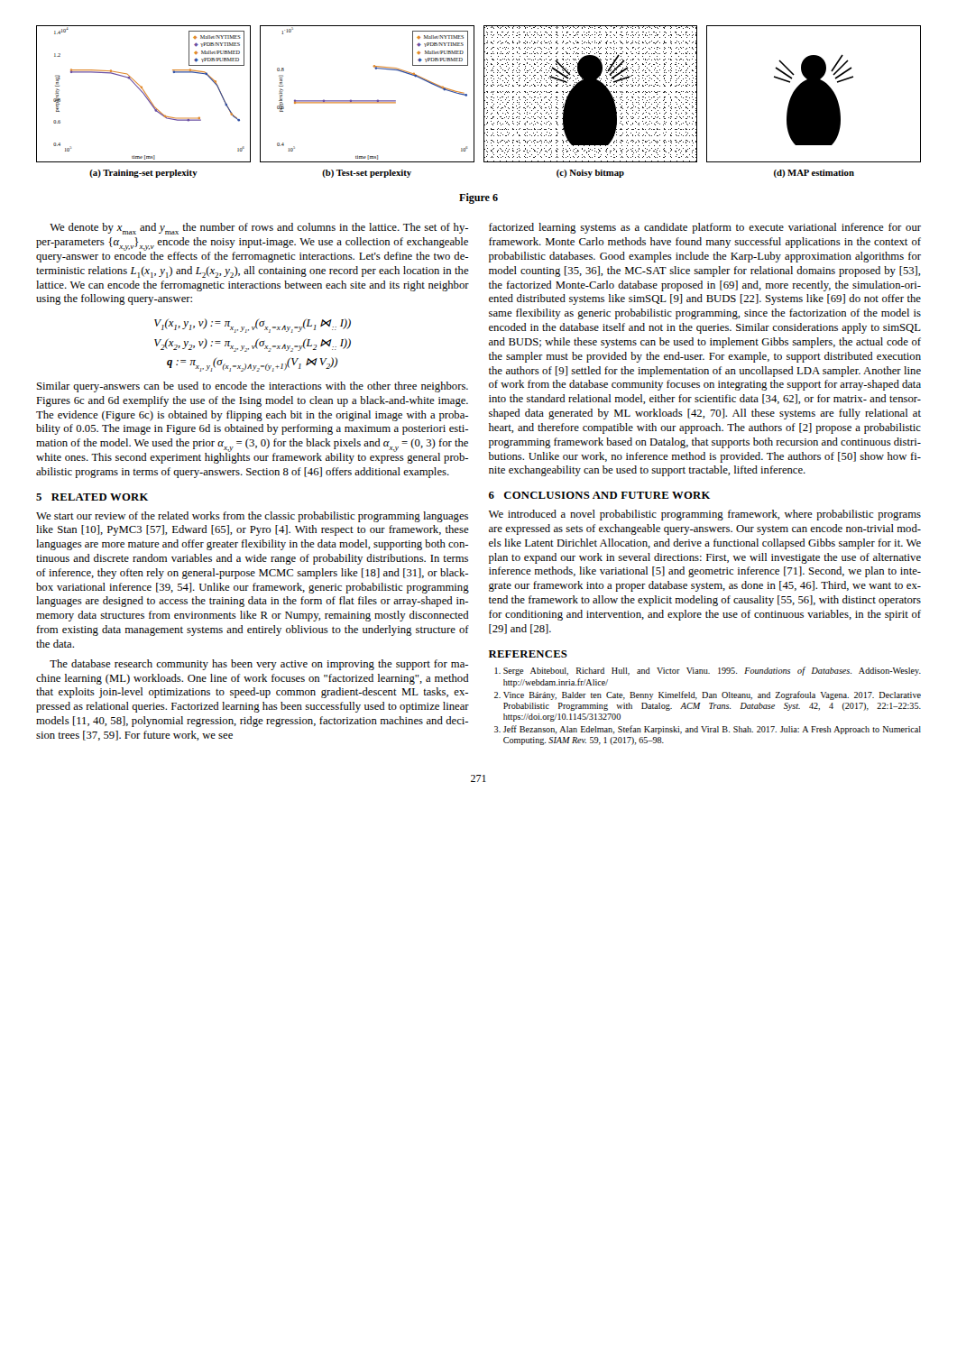104
perplexity [nat]
1.41.210.80.60.4
◆Mallet/NYTIMES
◆γPDB/NYTIMES
◆Mallet/PUBMED
◆γPDB/PUBMED
105106
time [ms]
(a) Training-set perplexity
·105
perplexity [nat]
10.80.60.4
◆Mallet/NYTIMES
◆γPDB/NYTIMES
◆Mallet/PUBMED
◆γPDB/PUBMED
105106
time [ms]
(b) Test-set perplexity
(c) Noisy bitmap
(d) MAP estimation
Figure 6
We denote by xmax and ymax the number of rows and columns in the lattice. The set of hyper-parameters {αx,y,v}x,y,v encode the noisy input-image. We use a collection of exchangeable query-answer to encode the effects of the ferromagnetic interactions. Let's define the two deterministic relations L1(x1, y1) and L2(x2, y2), all containing one record per each location in the lattice. We can encode the ferromagnetic interactions between each site and its right neighbor using the following query-answer:
V1(x1, y1, v) := πx1, y1, v(σx1=x∧y1=y(L1 ⋈:: I))
V2(x2, y2, v) := πx2, y2, v(σx2=x∧y2=y(L2 ⋈:: I))
q := πx1, y1(σ(x1=x2)∧y2=(y1+1)(V1 ⋈ V2))
Similar query-answers can be used to encode the interactions with the other three neighbors. Figures 6c and 6d exemplify the use of the Ising model to clean up a black-and-white image. The evidence (Figure 6c) is obtained by flipping each bit in the original image with a probability of 0.05. The image in Figure 6d is obtained by performing a maximum a posteriori estimation of the model. We used the prior αx,y = (3, 0) for the black pixels and αx,y = (0, 3) for the white ones. This second experiment highlights our framework ability to express general probabilistic programs in terms of query-answers. Section 8 of [46] offers additional examples.
5 Related Work
We start our review of the related works from the classic probabilistic programming languages like Stan [10], PyMC3 [57], Edward [65], or Pyro [4]. With respect to our framework, these languages are more mature and offer greater flexibility in the data model, supporting both continuous and discrete random variables and a wide range of probability distributions. In terms of inference, they often rely on general-purpose MCMC samplers like [18] and [31], or black-box variational inference [39, 54]. Unlike our framework, generic probabilistic programming languages are designed to access the training data in the form of flat files or array-shaped in-memory data structures from environments like R or Numpy, remaining mostly disconnected from existing data management systems and entirely oblivious to the underlying structure of the data.
The database research community has been very active on improving the support for machine learning (ML) workloads. One line of work focuses on "factorized learning", a method that exploits join-level optimizations to speed-up common gradient-descent ML tasks, expressed as relational queries. Factorized learning has been successfully used to optimize linear models [11, 40, 58], polynomial regression, ridge regression, factorization machines and decision trees [37, 59]. For future work, we see
factorized learning systems as a candidate platform to execute variational inference for our framework. Monte Carlo methods have found many successful applications in the context of probabilistic databases. Good examples include the Karp-Luby approximation algorithms for model counting [35, 36], the MC-SAT slice sampler for relational domains proposed by [53], the factorized Monte-Carlo database proposed in [69] and, more recently, the simulation-oriented distributed systems like simSQL [9] and BUDS [22]. Systems like [69] do not offer the same flexibility as generic probabilistic programming, since the factorization of the model is encoded in the database itself and not in the queries. Similar considerations apply to simSQL and BUDS; while these systems can be used to implement Gibbs samplers, the actual code of the sampler must be provided by the end-user. For example, to support distributed execution the authors of [9] settled for the implementation of an uncollapsed LDA sampler. Another line of work from the database community focuses on integrating the support for array-shaped data into the standard relational model, either for scientific data [34, 62], or for matrix- and tensor-shaped data generated by ML workloads [42, 70]. All these systems are fully relational at heart, and therefore compatible with our approach. The authors of [2] propose a probabilistic programming framework based on Datalog, that supports both recursion and continuous distributions. Unlike our work, no inference method is provided. The authors of [50] show how finite exchangeability can be used to support tractable, lifted inference.
6 Conclusions and Future Work
We introduced a novel probabilistic programming framework, where probabilistic programs are expressed as sets of exchangeable query-answers. Our system can encode non-trivial models like Latent Dirichlet Allocation, and derive a functional collapsed Gibbs sampler for it. We plan to expand our work in several directions: First, we will investigate the use of alternative inference methods, like variational [5] and geometric inference [71]. Second, we plan to integrate our framework into a proper database system, as done in [45, 46]. Third, we want to extend the framework to allow the explicit modeling of causality [55, 56], with distinct operators for conditioning and intervention, and explore the use of continuous variables, in the spirit of [29] and [28].
References
Serge Abiteboul, Richard Hull, and Victor Vianu. 1995. Foundations of Databases. Addison-Wesley. http://webdam.inria.fr/Alice/
Vince Bárány, Balder ten Cate, Benny Kimelfeld, Dan Olteanu, and Zografoula Vagena. 2017. Declarative Probabilistic Programming with Datalog. ACM Trans. Database Syst. 42, 4 (2017), 22:1–22:35. https://doi.org/10.1145/3132700
Jeff Bezanson, Alan Edelman, Stefan Karpinski, and Viral B. Shah. 2017. Julia: A Fresh Approach to Numerical Computing. SIAM Rev. 59, 1 (2017), 65–98.
271